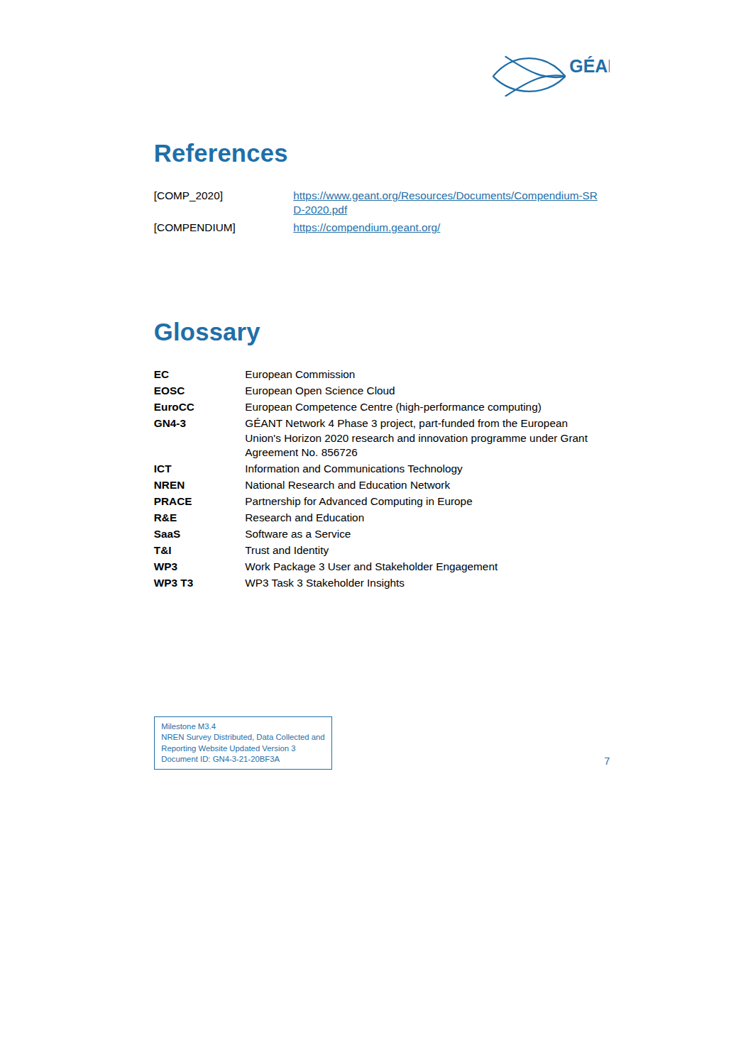References
| [COMP_2020] | https://www.geant.org/Resources/Documents/Compendium-SRD-2020.pdf |
| [COMPENDIUM] | https://compendium.geant.org/ |
Glossary
| EC | European Commission |
| EOSC | European Open Science Cloud |
| EuroCC | European Competence Centre (high-performance computing) |
| GN4-3 | GÉANT Network 4 Phase 3 project, part-funded from the European Union's Horizon 2020 research and innovation programme under Grant Agreement No. 856726 |
| ICT | Information and Communications Technology |
| NREN | National Research and Education Network |
| PRACE | Partnership for Advanced Computing in Europe |
| R&E | Research and Education |
| SaaS | Software as a Service |
| T&I | Trust and Identity |
| WP3 | Work Package 3 User and Stakeholder Engagement |
| WP3 T3 | WP3 Task 3 Stakeholder Insights |
Milestone M3.4
NREN Survey Distributed, Data Collected and
Reporting Website Updated Version 3
Document ID: GN4-3-21-20BF3A
7